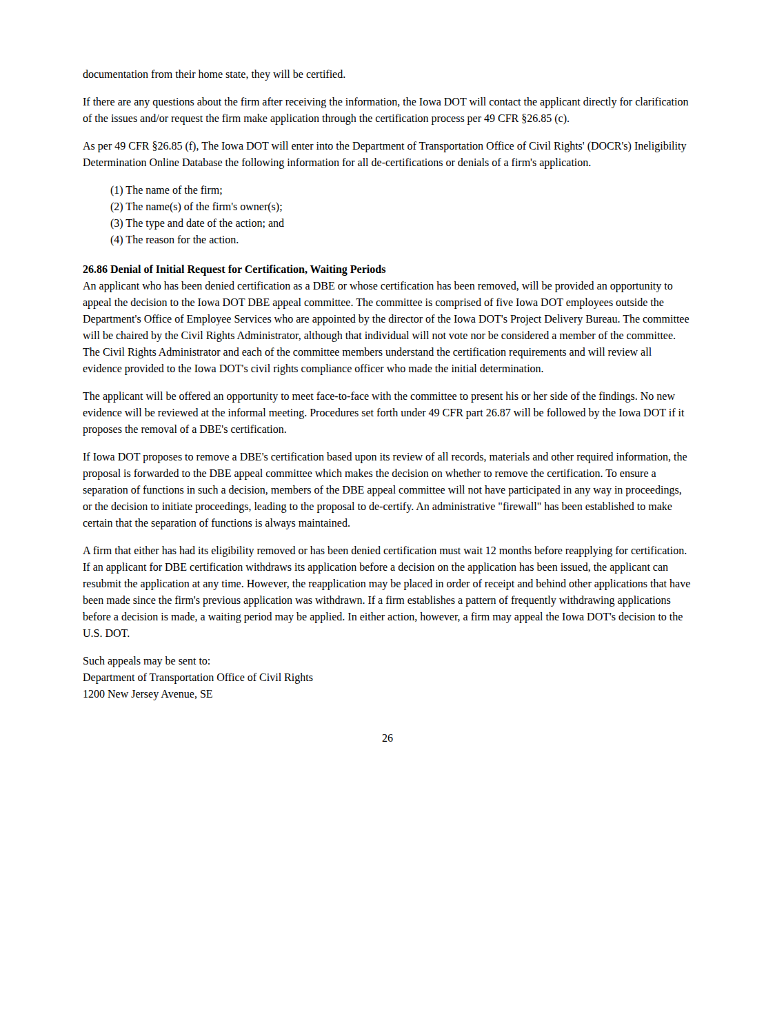documentation from their home state, they will be certified.
If there are any questions about the firm after receiving the information, the Iowa DOT will contact the applicant directly for clarification of the issues and/or request the firm make application through the certification process per 49 CFR §26.85 (c).
As per 49 CFR §26.85 (f), The Iowa DOT will enter into the Department of Transportation Office of Civil Rights' (DOCR's) Ineligibility Determination Online Database the following information for all de-certifications or denials of a firm's application.
(1) The name of the firm;
(2) The name(s) of the firm's owner(s);
(3) The type and date of the action; and
(4) The reason for the action.
26.86 Denial of Initial Request for Certification, Waiting Periods
An applicant who has been denied certification as a DBE or whose certification has been removed, will be provided an opportunity to appeal the decision to the Iowa DOT DBE appeal committee. The committee is comprised of five Iowa DOT employees outside the Department's Office of Employee Services who are appointed by the director of the Iowa DOT's Project Delivery Bureau. The committee will be chaired by the Civil Rights Administrator, although that individual will not vote nor be considered a member of the committee. The Civil Rights Administrator and each of the committee members understand the certification requirements and will review all evidence provided to the Iowa DOT's civil rights compliance officer who made the initial determination.
The applicant will be offered an opportunity to meet face-to-face with the committee to present his or her side of the findings. No new evidence will be reviewed at the informal meeting. Procedures set forth under 49 CFR part 26.87 will be followed by the Iowa DOT if it proposes the removal of a DBE's certification.
If Iowa DOT proposes to remove a DBE's certification based upon its review of all records, materials and other required information, the proposal is forwarded to the DBE appeal committee which makes the decision on whether to remove the certification. To ensure a separation of functions in such a decision, members of the DBE appeal committee will not have participated in any way in proceedings, or the decision to initiate proceedings, leading to the proposal to de-certify. An administrative "firewall" has been established to make certain that the separation of functions is always maintained.
A firm that either has had its eligibility removed or has been denied certification must wait 12 months before reapplying for certification. If an applicant for DBE certification withdraws its application before a decision on the application has been issued, the applicant can resubmit the application at any time. However, the reapplication may be placed in order of receipt and behind other applications that have been made since the firm's previous application was withdrawn. If a firm establishes a pattern of frequently withdrawing applications before a decision is made, a waiting period may be applied. In either action, however, a firm may appeal the Iowa DOT's decision to the U.S. DOT.
Such appeals may be sent to:
Department of Transportation Office of Civil Rights
1200 New Jersey Avenue, SE
26